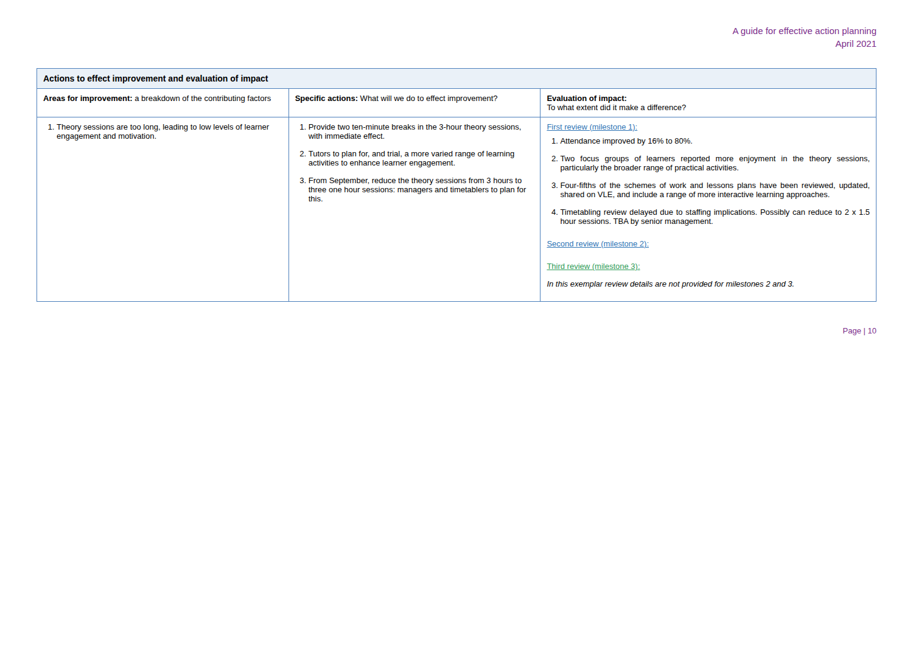A guide for effective action planning
April 2021
| Actions to effect improvement and evaluation of impact |
| Areas for improvement: a breakdown of the contributing factors | Specific actions: What will we do to effect improvement? | Evaluation of impact: To what extent did it make a difference? |
| Theory sessions are too long, leading to low levels of learner engagement and motivation. | Provide two ten-minute breaks in the 3-hour theory sessions, with immediate effect. Tutors to plan for, and trial, a more varied range of learning activities to enhance learner engagement. From September, reduce the theory sessions from 3 hours to three one hour sessions: managers and timetablers to plan for this. | First review (milestone 1): Attendance improved by 16% to 80%. Two focus groups of learners reported more enjoyment in the theory sessions, particularly the broader range of practical activities. Four-fifths of the schemes of work and lessons plans have been reviewed, updated, shared on VLE, and include a range of more interactive learning approaches. Timetabling review delayed due to staffing implications. Possibly can reduce to 2 x 1.5 hour sessions. TBA by senior management. Second review (milestone 2): Third review (milestone 3): In this exemplar review details are not provided for milestones 2 and 3. |
Page | 10